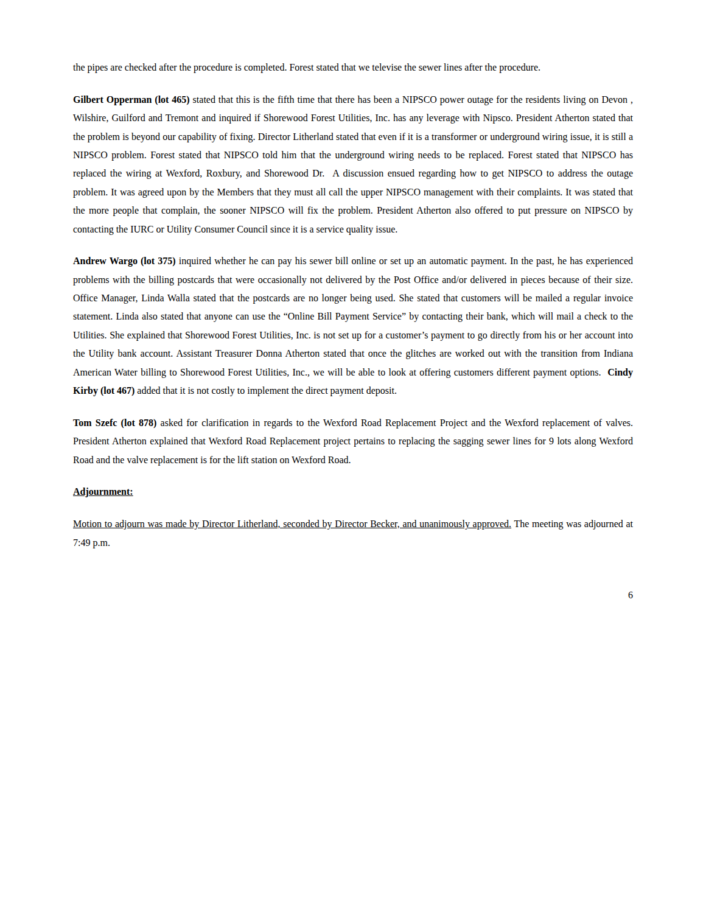the pipes are checked after the procedure is completed. Forest stated that we televise the sewer lines after the procedure.
Gilbert Opperman (lot 465) stated that this is the fifth time that there has been a NIPSCO power outage for the residents living on Devon , Wilshire, Guilford and Tremont and inquired if Shorewood Forest Utilities, Inc. has any leverage with Nipsco. President Atherton stated that the problem is beyond our capability of fixing. Director Litherland stated that even if it is a transformer or underground wiring issue, it is still a NIPSCO problem. Forest stated that NIPSCO told him that the underground wiring needs to be replaced. Forest stated that NIPSCO has replaced the wiring at Wexford, Roxbury, and Shorewood Dr. A discussion ensued regarding how to get NIPSCO to address the outage problem. It was agreed upon by the Members that they must all call the upper NIPSCO management with their complaints. It was stated that the more people that complain, the sooner NIPSCO will fix the problem. President Atherton also offered to put pressure on NIPSCO by contacting the IURC or Utility Consumer Council since it is a service quality issue.
Andrew Wargo (lot 375) inquired whether he can pay his sewer bill online or set up an automatic payment. In the past, he has experienced problems with the billing postcards that were occasionally not delivered by the Post Office and/or delivered in pieces because of their size. Office Manager, Linda Walla stated that the postcards are no longer being used. She stated that customers will be mailed a regular invoice statement. Linda also stated that anyone can use the “Online Bill Payment Service” by contacting their bank, which will mail a check to the Utilities. She explained that Shorewood Forest Utilities, Inc. is not set up for a customer’s payment to go directly from his or her account into the Utility bank account. Assistant Treasurer Donna Atherton stated that once the glitches are worked out with the transition from Indiana American Water billing to Shorewood Forest Utilities, Inc., we will be able to look at offering customers different payment options. Cindy Kirby (lot 467) added that it is not costly to implement the direct payment deposit.
Tom Szefc (lot 878) asked for clarification in regards to the Wexford Road Replacement Project and the Wexford replacement of valves. President Atherton explained that Wexford Road Replacement project pertains to replacing the sagging sewer lines for 9 lots along Wexford Road and the valve replacement is for the lift station on Wexford Road.
Adjournment:
Motion to adjourn was made by Director Litherland, seconded by Director Becker, and unanimously approved. The meeting was adjourned at 7:49 p.m.
6